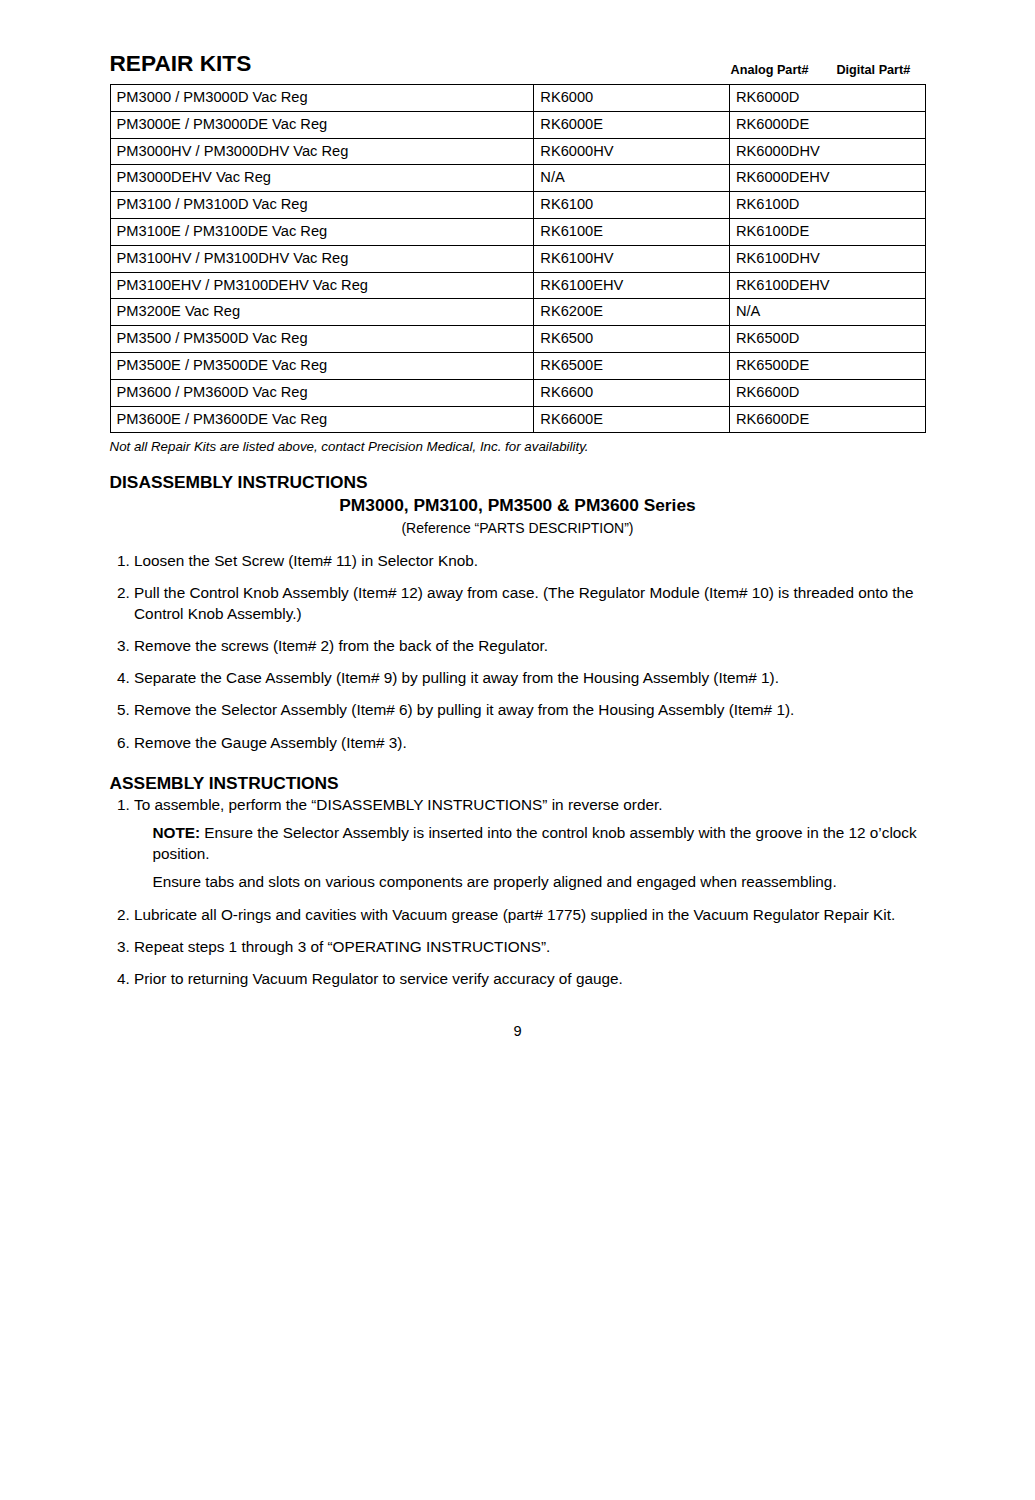REPAIR KITS
Analog Part# Digital Part#
| PM3000 / PM3000D Vac Reg | RK6000 | RK6000D |
| PM3000E / PM3000DE Vac Reg | RK6000E | RK6000DE |
| PM3000HV / PM3000DHV Vac Reg | RK6000HV | RK6000DHV |
| PM3000DEHV Vac Reg | N/A | RK6000DEHV |
| PM3100 / PM3100D Vac Reg | RK6100 | RK6100D |
| PM3100E / PM3100DE Vac Reg | RK6100E | RK6100DE |
| PM3100HV / PM3100DHV Vac Reg | RK6100HV | RK6100DHV |
| PM3100EHV / PM3100DEHV Vac Reg | RK6100EHV | RK6100DEHV |
| PM3200E Vac Reg | RK6200E | N/A |
| PM3500 / PM3500D Vac Reg | RK6500 | RK6500D |
| PM3500E / PM3500DE Vac Reg | RK6500E | RK6500DE |
| PM3600 / PM3600D Vac Reg | RK6600 | RK6600D |
| PM3600E / PM3600DE Vac Reg | RK6600E | RK6600DE |
Not all Repair Kits are listed above, contact Precision Medical, Inc. for availability.
DISASSEMBLY INSTRUCTIONS
PM3000, PM3100, PM3500 & PM3600 Series
(Reference “PARTS DESCRIPTION”)
Loosen the Set Screw (Item# 11) in Selector Knob.
Pull the Control Knob Assembly (Item# 12) away from case. (The Regulator Module (Item# 10) is threaded onto the Control Knob Assembly.)
Remove the screws (Item# 2) from the back of the Regulator.
Separate the Case Assembly (Item# 9) by pulling it away from the Housing Assembly (Item# 1).
Remove the Selector Assembly (Item# 6) by pulling it away from the Housing Assembly (Item# 1).
Remove the Gauge Assembly (Item# 3).
ASSEMBLY INSTRUCTIONS
To assemble, perform the “DISASSEMBLY INSTRUCTIONS” in reverse order.
NOTE: Ensure the Selector Assembly is inserted into the control knob assembly with the groove in the 12 o’clock position.
Ensure tabs and slots on various components are properly aligned and engaged when reassembling.
Lubricate all O-rings and cavities with Vacuum grease (part# 1775) supplied in the Vacuum Regulator Repair Kit.
Repeat steps 1 through 3 of “OPERATING INSTRUCTIONS”.
Prior to returning Vacuum Regulator to service verify accuracy of gauge.
9